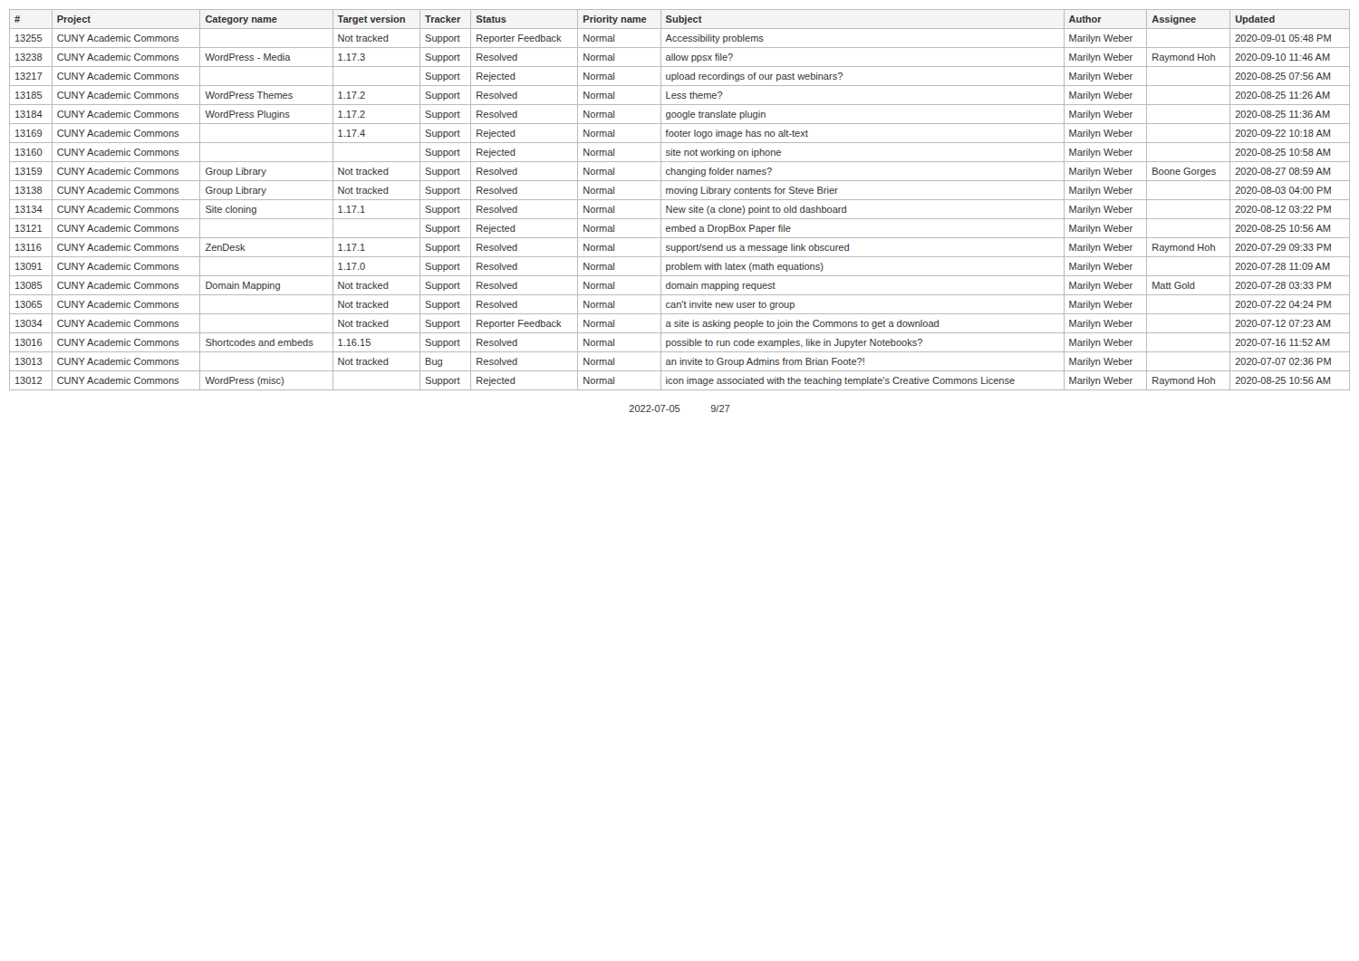| # | Project | Category name | Target version | Tracker | Status | Priority name | Subject | Author | Assignee | Updated |
| --- | --- | --- | --- | --- | --- | --- | --- | --- | --- | --- |
| 13255 | CUNY Academic Commons | | Not tracked | Support | Reporter Feedback | Normal | Accessibility problems | Marilyn Weber | | 2020-09-01 05:48 PM |
| 13238 | CUNY Academic Commons | WordPress - Media | 1.17.3 | Support | Resolved | Normal | allow ppsx file? | Marilyn Weber | Raymond Hoh | 2020-09-10 11:46 AM |
| 13217 | CUNY Academic Commons | | | Support | Rejected | Normal | upload recordings of our past webinars? | Marilyn Weber | | 2020-08-25 07:56 AM |
| 13185 | CUNY Academic Commons | WordPress Themes | 1.17.2 | Support | Resolved | Normal | Less theme? | Marilyn Weber | | 2020-08-25 11:26 AM |
| 13184 | CUNY Academic Commons | WordPress Plugins | 1.17.2 | Support | Resolved | Normal | google translate plugin | Marilyn Weber | | 2020-08-25 11:36 AM |
| 13169 | CUNY Academic Commons | | 1.17.4 | Support | Rejected | Normal | footer logo image has no alt-text | Marilyn Weber | | 2020-09-22 10:18 AM |
| 13160 | CUNY Academic Commons | | | Support | Rejected | Normal | site not working on iphone | Marilyn Weber | | 2020-08-25 10:58 AM |
| 13159 | CUNY Academic Commons | Group Library | Not tracked | Support | Resolved | Normal | changing folder names? | Marilyn Weber | Boone Gorges | 2020-08-27 08:59 AM |
| 13138 | CUNY Academic Commons | Group Library | Not tracked | Support | Resolved | Normal | moving Library contents for Steve Brier | Marilyn Weber | | 2020-08-03 04:00 PM |
| 13134 | CUNY Academic Commons | Site cloning | 1.17.1 | Support | Resolved | Normal | New site (a clone) point to old dashboard | Marilyn Weber | | 2020-08-12 03:22 PM |
| 13121 | CUNY Academic Commons | | | Support | Rejected | Normal | embed a DropBox Paper file | Marilyn Weber | | 2020-08-25 10:56 AM |
| 13116 | CUNY Academic Commons | ZenDesk | 1.17.1 | Support | Resolved | Normal | support/send us a message link obscured | Marilyn Weber | Raymond Hoh | 2020-07-29 09:33 PM |
| 13091 | CUNY Academic Commons | | 1.17.0 | Support | Resolved | Normal | problem with latex (math equations) | Marilyn Weber | | 2020-07-28 11:09 AM |
| 13085 | CUNY Academic Commons | Domain Mapping | Not tracked | Support | Resolved | Normal | domain mapping request | Marilyn Weber | Matt Gold | 2020-07-28 03:33 PM |
| 13065 | CUNY Academic Commons | | Not tracked | Support | Resolved | Normal | can't invite new user to group | Marilyn Weber | | 2020-07-22 04:24 PM |
| 13034 | CUNY Academic Commons | | Not tracked | Support | Reporter Feedback | Normal | a site is asking people to join the Commons to get a download | Marilyn Weber | | 2020-07-12 07:23 AM |
| 13016 | CUNY Academic Commons | Shortcodes and embeds | 1.16.15 | Support | Resolved | Normal | possible to run code examples, like in Jupyter Notebooks? | Marilyn Weber | | 2020-07-16 11:52 AM |
| 13013 | CUNY Academic Commons | | Not tracked | Bug | Resolved | Normal | an invite to Group Admins from Brian Foote?! | Marilyn Weber | | 2020-07-07 02:36 PM |
| 13012 | CUNY Academic Commons | WordPress (misc) | | Support | Rejected | Normal | icon image associated with the teaching template's Creative Commons License | Marilyn Weber | Raymond Hoh | 2020-08-25 10:56 AM |
2022-07-05 9/27